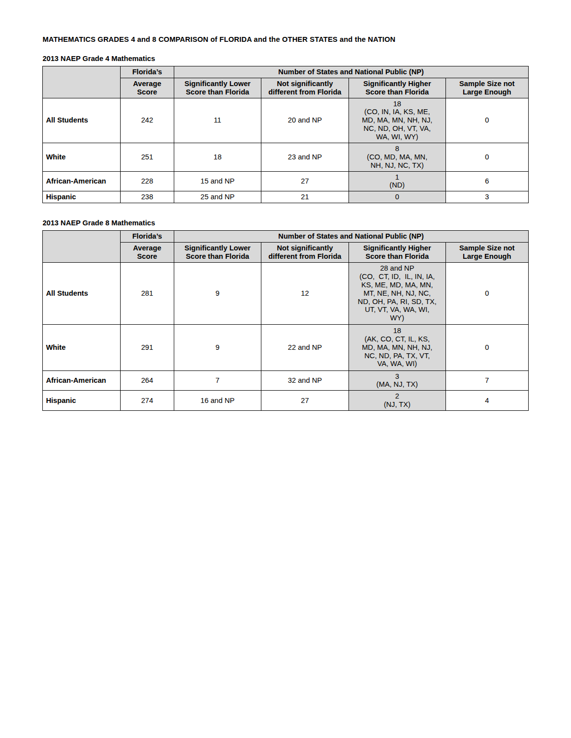MATHEMATICS GRADES 4 and 8 COMPARISON of FLORIDA and the OTHER STATES and the NATION
2013 NAEP Grade 4 Mathematics
| | Florida’s | Number of States and National Public (NP) |
| --- | --- | --- |
| Average Score | Significantly Lower Score than Florida | Not significantly different from Florida | Significantly Higher Score than Florida | Sample Size not Large Enough |
| All Students | 242 | 11 | 20 and NP | 18 (CO, IN, IA, KS, ME, MD, MA, MN, NH, NJ, NC, ND, OH, VT, VA, WA, WI, WY) | 0 |
| White | 251 | 18 | 23 and NP | 8 (CO, MD, MA, MN, NH, NJ, NC, TX) | 0 |
| African-American | 228 | 15 and NP | 27 | 1 (ND) | 6 |
| Hispanic | 238 | 25 and NP | 21 | 0 | 3 |
2013 NAEP Grade 8 Mathematics
| | Florida’s | Number of States and National Public (NP) |
| --- | --- | --- |
| Average Score | Significantly Lower Score than Florida | Not significantly different from Florida | Significantly Higher Score than Florida | Sample Size not Large Enough |
| All Students | 281 | 9 | 12 | 28 and NP (CO, CT, ID, IL, IN, IA, KS, ME, MD, MA, MN, MT, NE, NH, NJ, NC, ND, OH, PA, RI, SD, TX, UT, VT, VA, WA, WI, WY) | 0 |
| White | 291 | 9 | 22 and NP | 18 (AK, CO, CT, IL, KS, MD, MA, MN, NH, NJ, NC, ND, PA, TX, VT, VA, WA, WI) | 0 |
| African-American | 264 | 7 | 32 and NP | 3 (MA, NJ, TX) | 7 |
| Hispanic | 274 | 16 and NP | 27 | 2 (NJ, TX) | 4 |